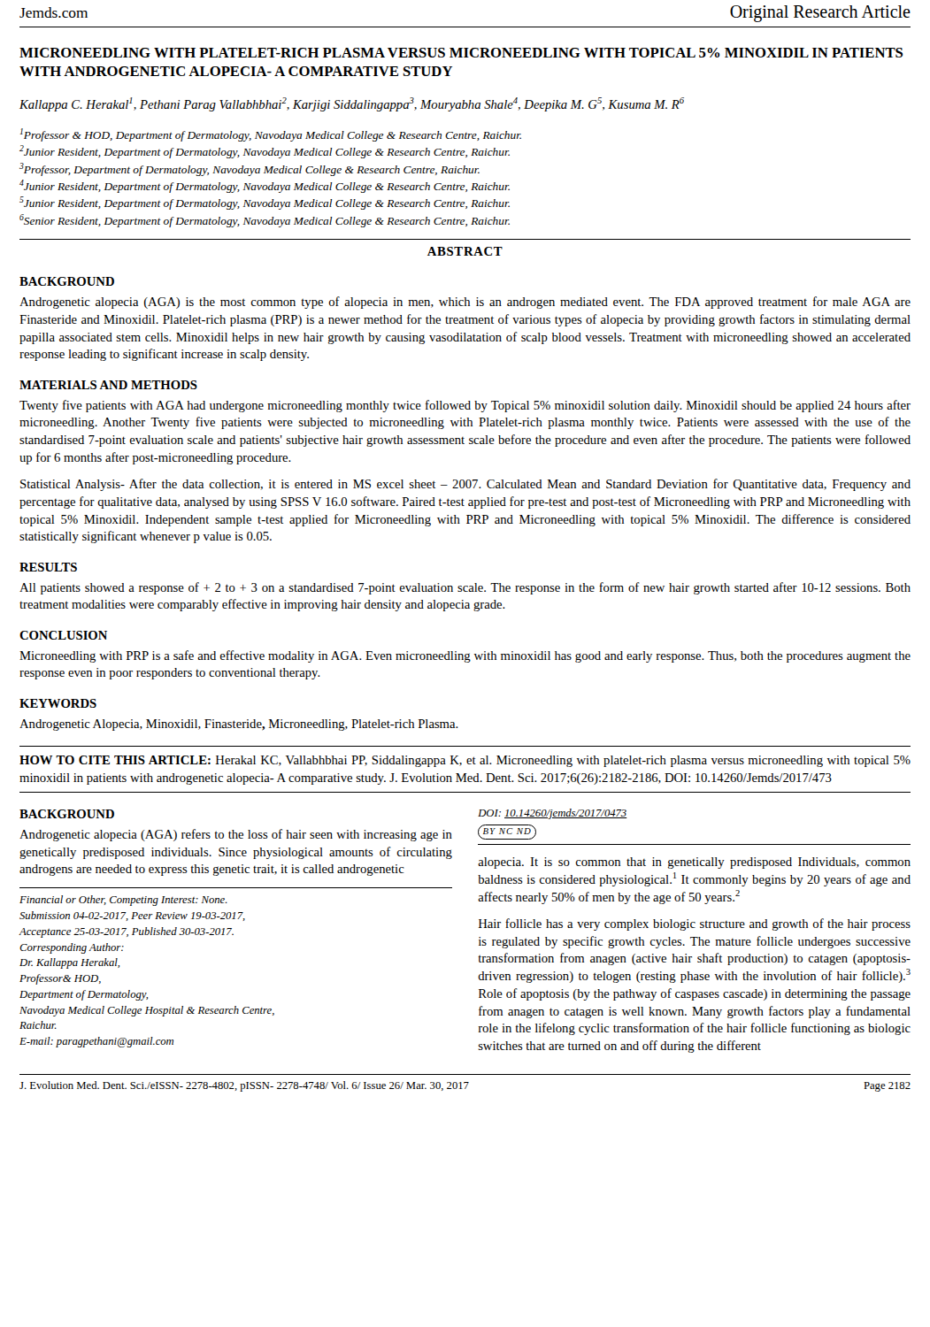Jemds.com
Original Research Article
Microneedling with Platelet-Rich Plasma versus Microneedling with Topical 5% Minoxidil in Patients with Androgenetic Alopecia- A Comparative Study
Kallappa C. Herakal1, Pethani Parag Vallabhbhai2, Karjigi Siddalingappa3, Mouryabha Shale4, Deepika M. G5, Kusuma M. R6
1Professor & HOD, Department of Dermatology, Navodaya Medical College & Research Centre, Raichur.
2Junior Resident, Department of Dermatology, Navodaya Medical College & Research Centre, Raichur.
3Professor, Department of Dermatology, Navodaya Medical College & Research Centre, Raichur.
4Junior Resident, Department of Dermatology, Navodaya Medical College & Research Centre, Raichur.
5Junior Resident, Department of Dermatology, Navodaya Medical College & Research Centre, Raichur.
6Senior Resident, Department of Dermatology, Navodaya Medical College & Research Centre, Raichur.
ABSTRACT
Background
Androgenetic alopecia (AGA) is the most common type of alopecia in men, which is an androgen mediated event. The FDA approved treatment for male AGA are Finasteride and Minoxidil. Platelet-rich plasma (PRP) is a newer method for the treatment of various types of alopecia by providing growth factors in stimulating dermal papilla associated stem cells. Minoxidil helps in new hair growth by causing vasodilatation of scalp blood vessels. Treatment with microneedling showed an accelerated response leading to significant increase in scalp density.
Materials and Methods
Twenty five patients with AGA had undergone microneedling monthly twice followed by Topical 5% minoxidil solution daily. Minoxidil should be applied 24 hours after microneedling. Another Twenty five patients were subjected to microneedling with Platelet-rich plasma monthly twice. Patients were assessed with the use of the standardised 7-point evaluation scale and patients' subjective hair growth assessment scale before the procedure and even after the procedure. The patients were followed up for 6 months after post-microneedling procedure.
Statistical Analysis- After the data collection, it is entered in MS excel sheet – 2007. Calculated Mean and Standard Deviation for Quantitative data, Frequency and percentage for qualitative data, analysed by using SPSS V 16.0 software. Paired t-test applied for pre-test and post-test of Microneedling with PRP and Microneedling with topical 5% Minoxidil. Independent sample t-test applied for Microneedling with PRP and Microneedling with topical 5% Minoxidil. The difference is considered statistically significant whenever p value is 0.05.
Results
All patients showed a response of + 2 to + 3 on a standardised 7-point evaluation scale. The response in the form of new hair growth started after 10-12 sessions. Both treatment modalities were comparably effective in improving hair density and alopecia grade.
Conclusion
Microneedling with PRP is a safe and effective modality in AGA. Even microneedling with minoxidil has good and early response. Thus, both the procedures augment the response even in poor responders to conventional therapy.
Keywords
Androgenetic Alopecia, Minoxidil, Finasteride, Microneedling, Platelet-rich Plasma.
HOW TO CITE THIS ARTICLE: Herakal KC, Vallabhbhai PP, Siddalingappa K, et al. Microneedling with platelet-rich plasma versus microneedling with topical 5% minoxidil in patients with androgenetic alopecia- A comparative study. J. Evolution Med. Dent. Sci. 2017;6(26):2182-2186, DOI: 10.14260/Jemds/2017/473
Background
Androgenetic alopecia (AGA) refers to the loss of hair seen with increasing age in genetically predisposed individuals. Since physiological amounts of circulating androgens are needed to express this genetic trait, it is called androgenetic
Financial or Other, Competing Interest: None.
Submission 04-02-2017, Peer Review 19-03-2017,
Acceptance 25-03-2017, Published 30-03-2017.
Corresponding Author:
Dr. Kallappa Herakal,
Professor& HOD,
Department of Dermatology,
Navodaya Medical College Hospital & Research Centre,
Raichur.
E-mail: paragpethani@gmail.com
DOI: 10.14260/jemds/2017/0473
BY NC ND
alopecia. It is so common that in genetically predisposed Individuals, common baldness is considered physiological.1 It commonly begins by 20 years of age and affects nearly 50% of men by the age of 50 years.2
Hair follicle has a very complex biologic structure and growth of the hair process is regulated by specific growth cycles. The mature follicle undergoes successive transformation from anagen (active hair shaft production) to catagen (apoptosis-driven regression) to telogen (resting phase with the involution of hair follicle).3 Role of apoptosis (by the pathway of caspases cascade) in determining the passage from anagen to catagen is well known. Many growth factors play a fundamental role in the lifelong cyclic transformation of the hair follicle functioning as biologic switches that are turned on and off during the different
J. Evolution Med. Dent. Sci./eISSN- 2278-4802, pISSN- 2278-4748/ Vol. 6/ Issue 26/ Mar. 30, 2017
Page 2182